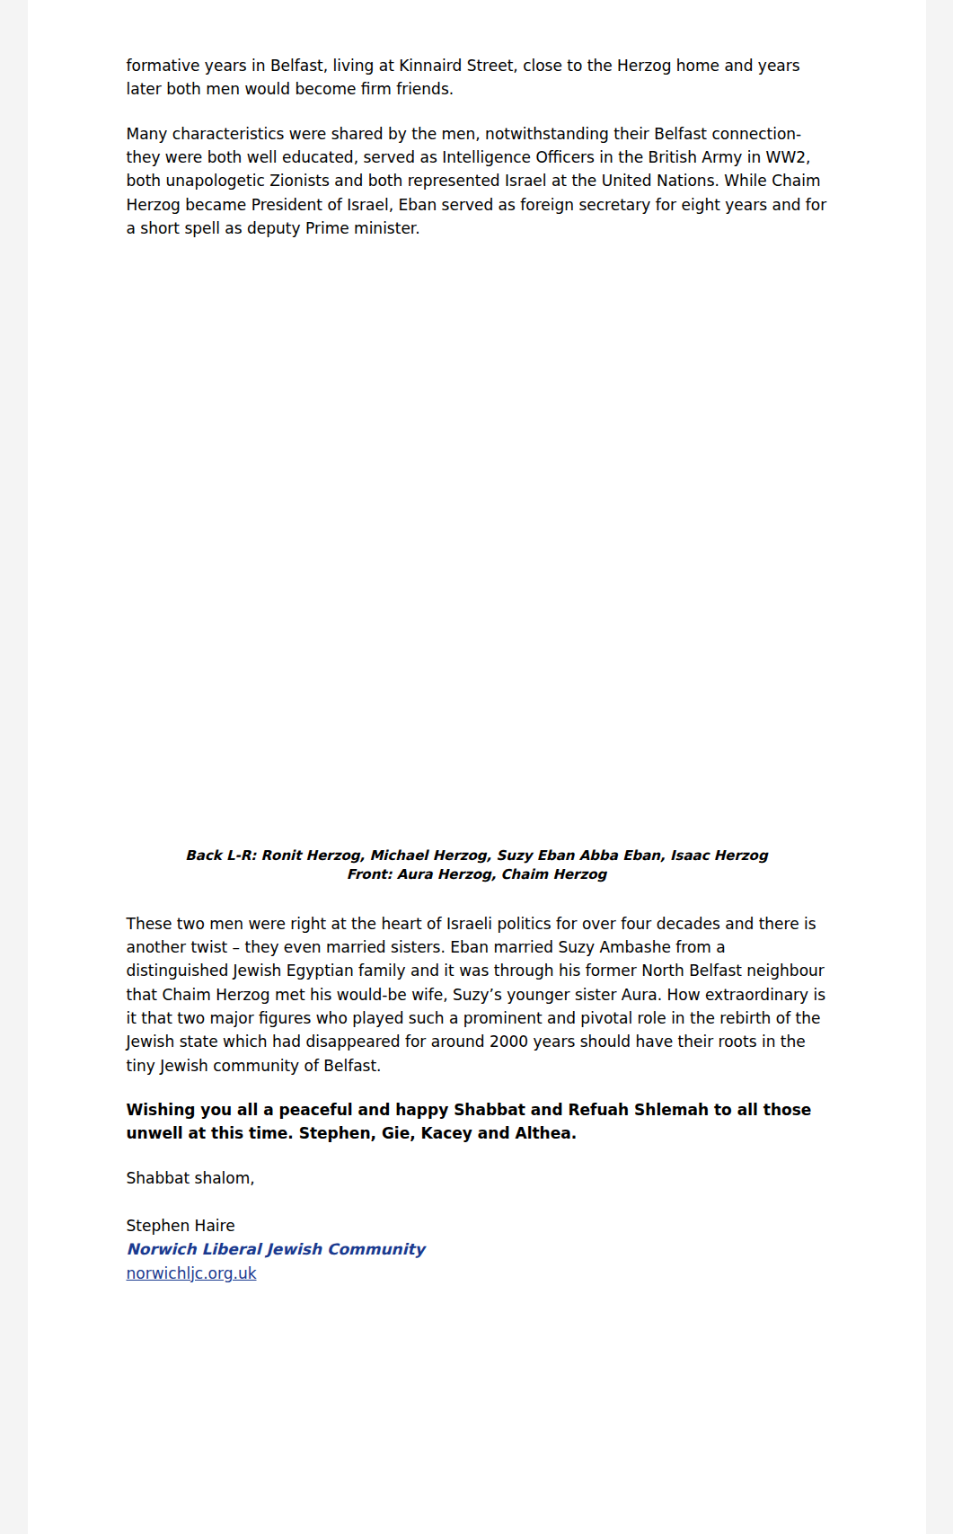formative years in Belfast, living at Kinnaird Street, close to the Herzog home and years later both men would become firm friends.
Many characteristics were shared by the men, notwithstanding their Belfast connection- they were both well educated, served as Intelligence Officers in the British Army in WW2, both unapologetic Zionists and both represented Israel at the United Nations. While Chaim Herzog became President of Israel, Eban served as foreign secretary for eight years and for a short spell as deputy Prime minister.
Back L-R: Ronit Herzog, Michael Herzog, Suzy Eban Abba Eban, Isaac Herzog
Front: Aura Herzog, Chaim Herzog
These two men were right at the heart of Israeli politics for over four decades and there is another twist – they even married sisters. Eban married Suzy Ambashe from a distinguished Jewish Egyptian family and it was through his former North Belfast neighbour that Chaim Herzog met his would-be wife, Suzy’s younger sister Aura. How extraordinary is it that two major figures who played such a prominent and pivotal role in the rebirth of the Jewish state which had disappeared for around 2000 years should have their roots in the tiny Jewish community of Belfast.
Wishing you all a peaceful and happy Shabbat and Refuah Shlemah to all those unwell at this time. Stephen, Gie, Kacey and Althea.
Shabbat shalom,
Stephen Haire
Norwich Liberal Jewish Community
norwichljc.org.uk